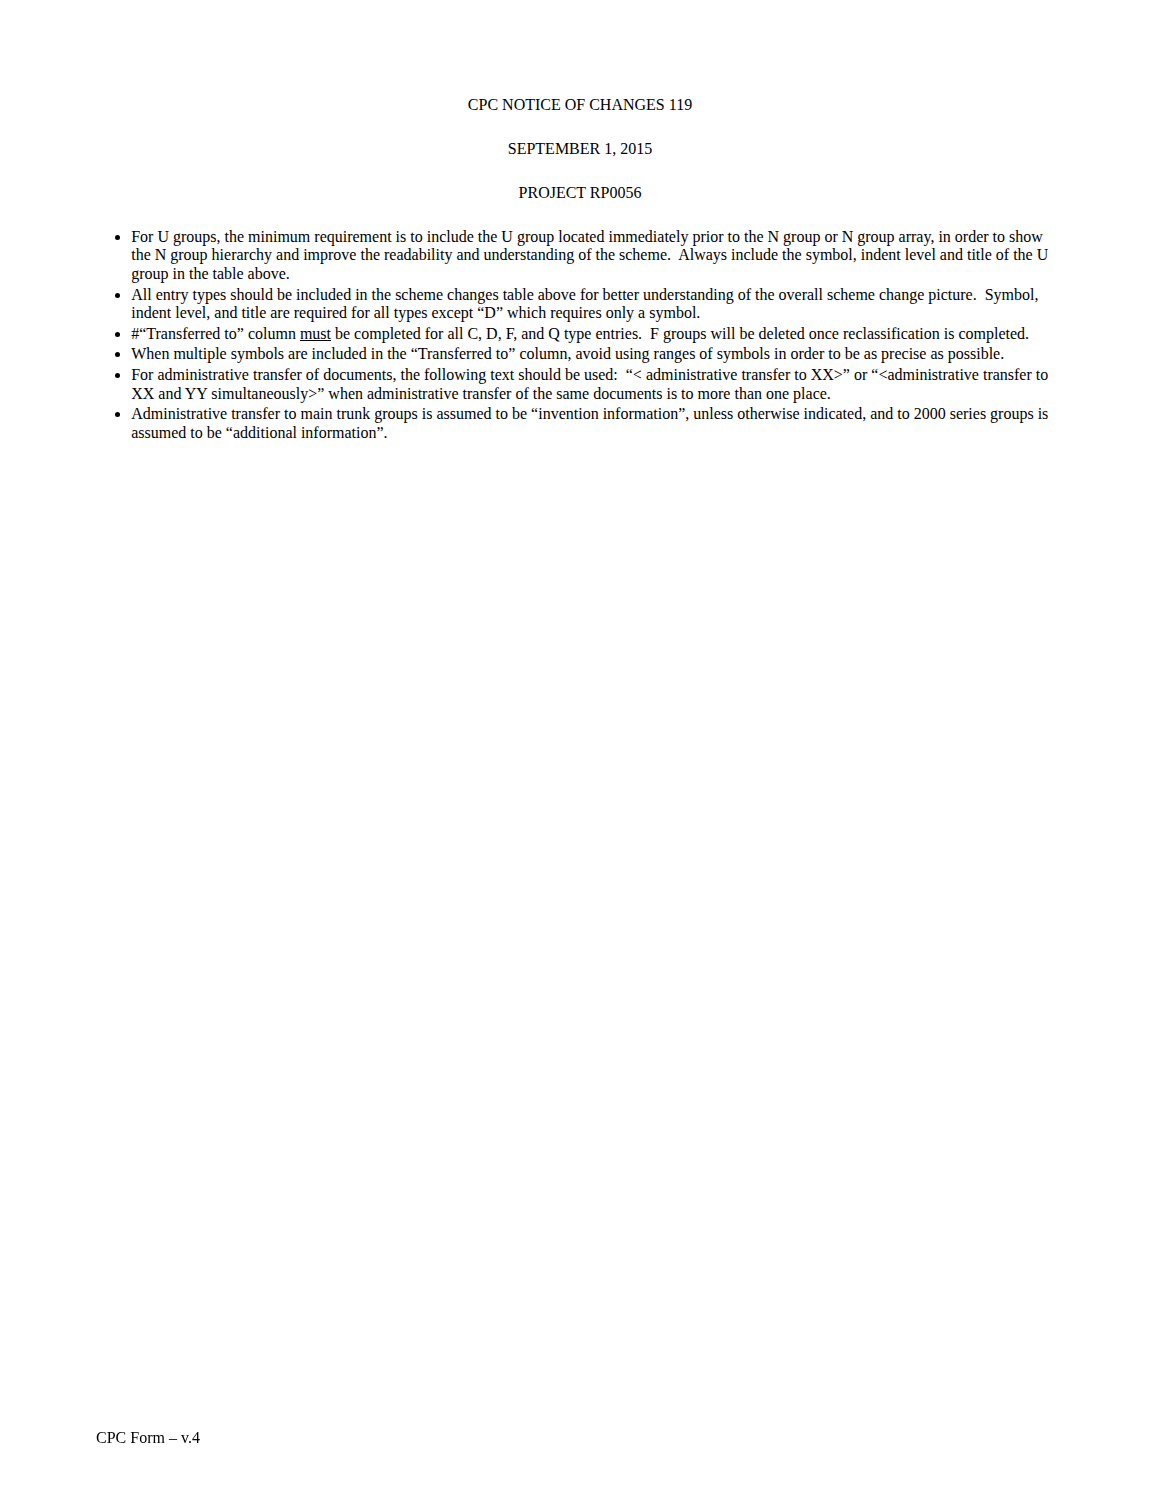CPC NOTICE OF CHANGES 119
SEPTEMBER 1, 2015
PROJECT RP0056
For U groups, the minimum requirement is to include the U group located immediately prior to the N group or N group array, in order to show the N group hierarchy and improve the readability and understanding of the scheme. Always include the symbol, indent level and title of the U group in the table above.
All entry types should be included in the scheme changes table above for better understanding of the overall scheme change picture. Symbol, indent level, and title are required for all types except “D” which requires only a symbol.
#“Transferred to” column must be completed for all C, D, F, and Q type entries. F groups will be deleted once reclassification is completed.
When multiple symbols are included in the “Transferred to” column, avoid using ranges of symbols in order to be as precise as possible.
For administrative transfer of documents, the following text should be used: “< administrative transfer to XX>” or “<administrative transfer to XX and YY simultaneously>” when administrative transfer of the same documents is to more than one place.
Administrative transfer to main trunk groups is assumed to be “invention information”, unless otherwise indicated, and to 2000 series groups is assumed to be “additional information”.
CPC Form – v.4